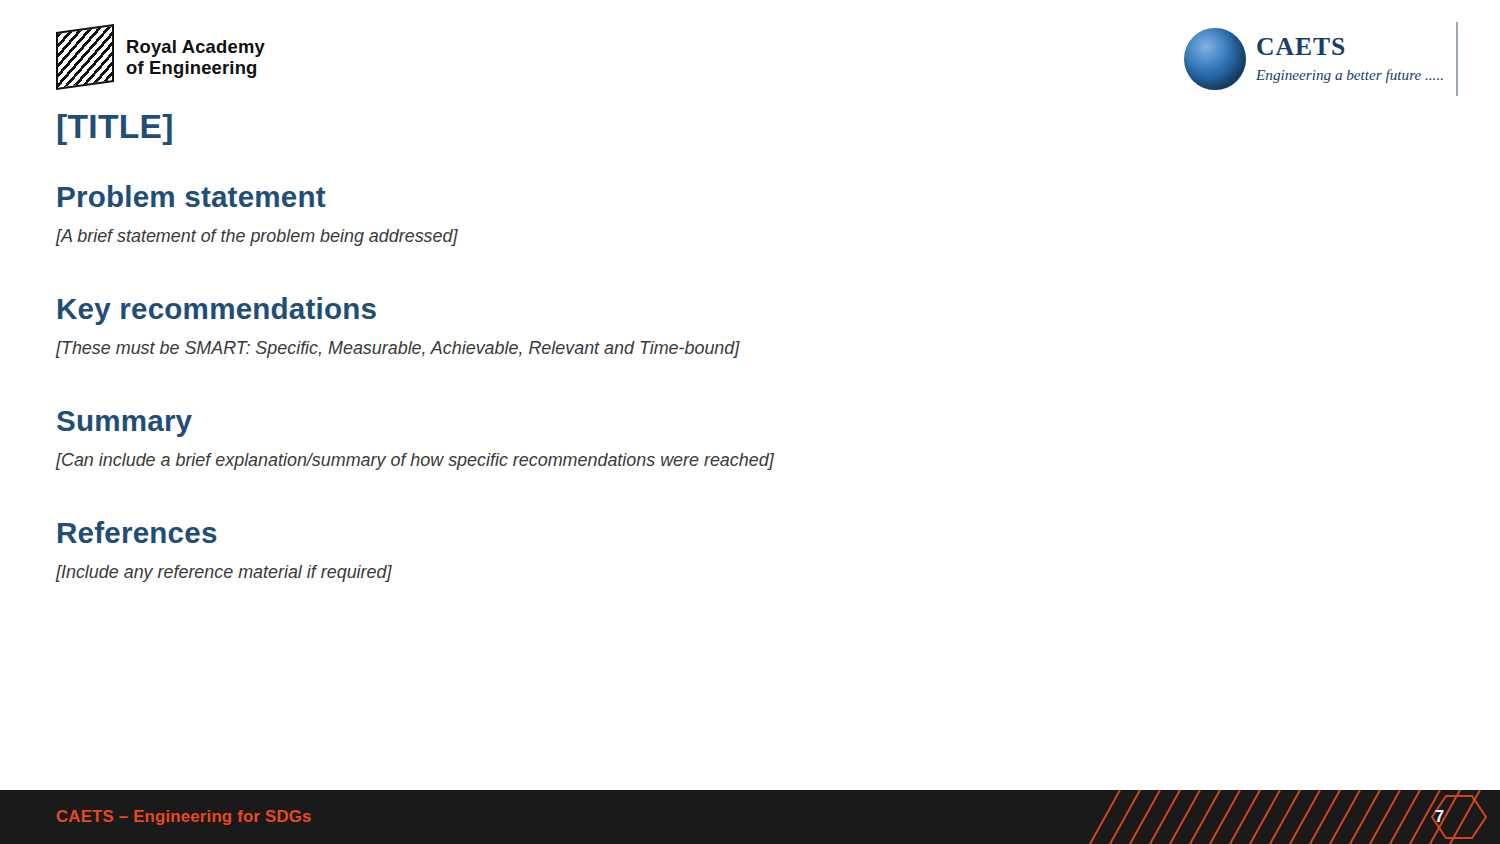Royal Academy
of Engineering
CAETS Engineering a better future .....
[TITLE]
Problem statement
[A brief statement of the problem being addressed]
Key recommendations
[These must be SMART: Specific, Measurable, Achievable, Relevant and Time-bound]
Summary
[Can include a brief explanation/summary of how specific recommendations were reached]
References
[Include any reference material if required]
CAETS – Engineering for SDGs
7